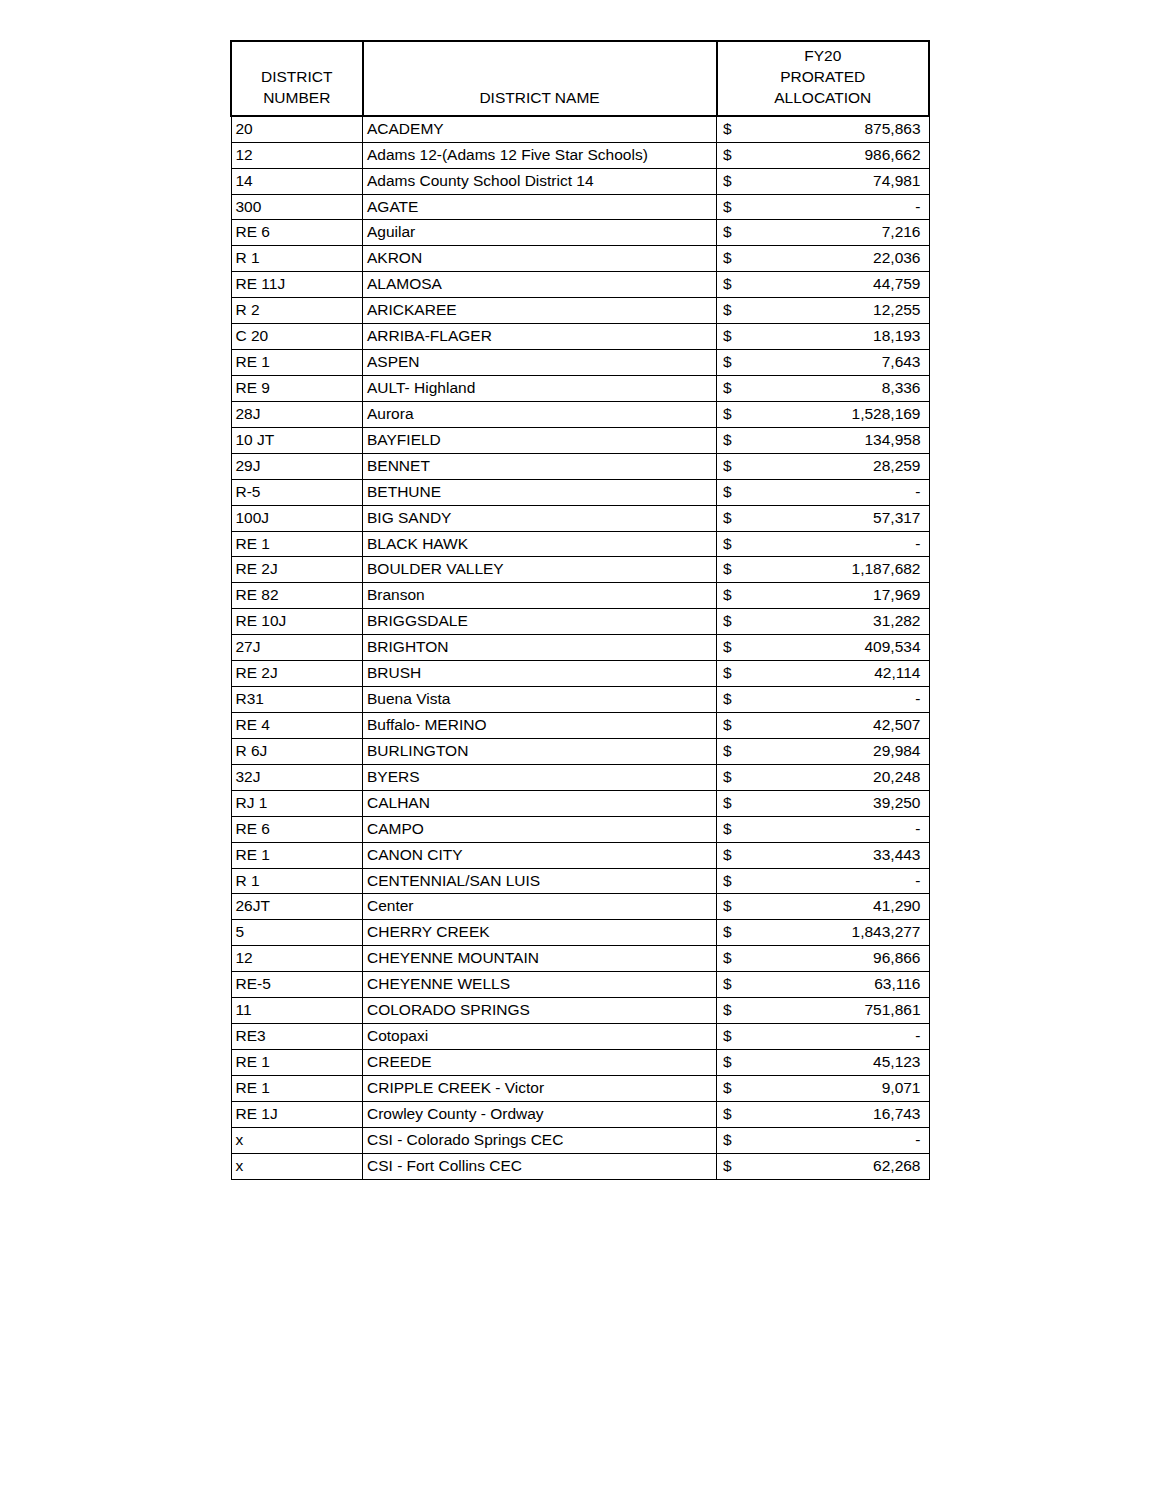| DISTRICT NUMBER | DISTRICT NAME | FY20 PRORATED ALLOCATION |
| --- | --- | --- |
| 20 | ACADEMY | $ 875,863 |
| 12 | Adams 12-(Adams 12 Five Star Schools) | $ 986,662 |
| 14 | Adams County School District 14 | $ 74,981 |
| 300 | AGATE | $ - |
| RE 6 | Aguilar | $ 7,216 |
| R 1 | AKRON | $ 22,036 |
| RE 11J | ALAMOSA | $ 44,759 |
| R 2 | ARICKAREE | $ 12,255 |
| C 20 | ARRIBA-FLAGER | $ 18,193 |
| RE 1 | ASPEN | $ 7,643 |
| RE 9 | AULT- Highland | $ 8,336 |
| 28J | Aurora | $ 1,528,169 |
| 10 JT | BAYFIELD | $ 134,958 |
| 29J | BENNET | $ 28,259 |
| R-5 | BETHUNE | $ - |
| 100J | BIG SANDY | $ 57,317 |
| RE 1 | BLACK HAWK | $ - |
| RE 2J | BOULDER VALLEY | $ 1,187,682 |
| RE 82 | Branson | $ 17,969 |
| RE 10J | BRIGGSDALE | $ 31,282 |
| 27J | BRIGHTON | $ 409,534 |
| RE 2J | BRUSH | $ 42,114 |
| R31 | Buena Vista | $ - |
| RE 4 | Buffalo- MERINO | $ 42,507 |
| R 6J | BURLINGTON | $ 29,984 |
| 32J | BYERS | $ 20,248 |
| RJ 1 | CALHAN | $ 39,250 |
| RE 6 | CAMPO | $ - |
| RE 1 | CANON CITY | $ 33,443 |
| R 1 | CENTENNIAL/SAN LUIS | $ - |
| 26JT | Center | $ 41,290 |
| 5 | CHERRY CREEK | $ 1,843,277 |
| 12 | CHEYENNE MOUNTAIN | $ 96,866 |
| RE-5 | CHEYENNE WELLS | $ 63,116 |
| 11 | COLORADO SPRINGS | $ 751,861 |
| RE3 | Cotopaxi | $ - |
| RE 1 | CREEDE | $ 45,123 |
| RE 1 | CRIPPLE CREEK - Victor | $ 9,071 |
| RE 1J | Crowley County - Ordway | $ 16,743 |
| x | CSI - Colorado Springs CEC | $ - |
| x | CSI - Fort Collins CEC | $ 62,268 |